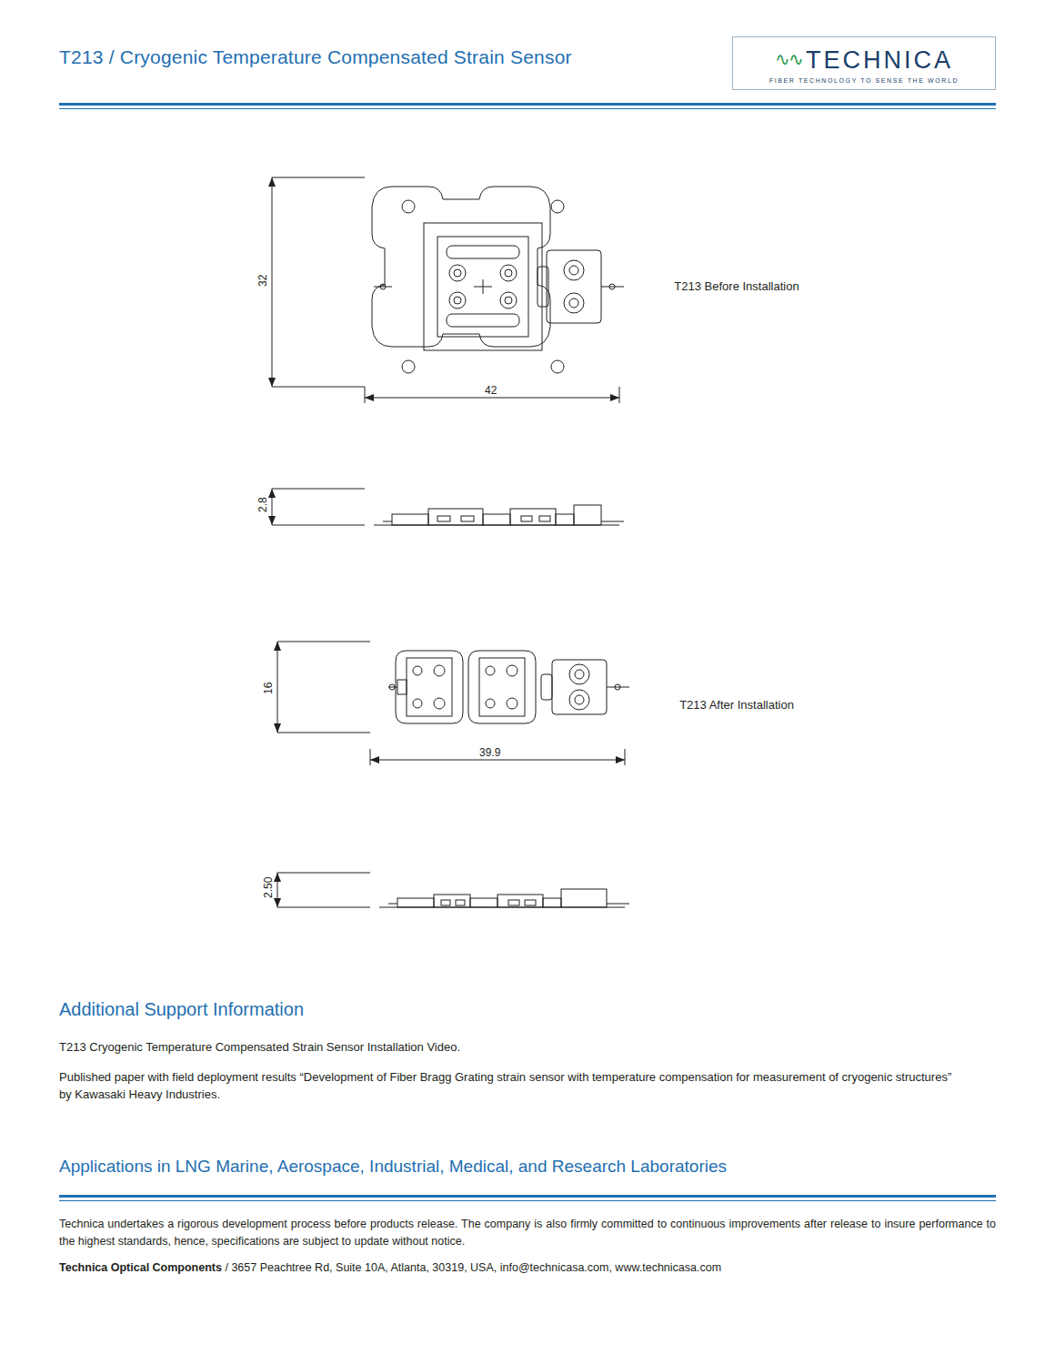T213 / Cryogenic Temperature Compensated Strain Sensor
∿∿ TECHNICA
FIBER TECHNOLOGY TO SENSE THE WORLD
32 42
T213 Before Installation
2.8
T213 Before Installation
16 39.9
T213 After Installation
2.50
T213 After Installation
Additional Support Information
T213 Cryogenic Temperature Compensated Strain Sensor Installation Video.
Published paper with field deployment results “Development of Fiber Bragg Grating strain sensor with temperature compensation for measurement of cryogenic structures” by Kawasaki Heavy Industries.
Applications in LNG Marine, Aerospace, Industrial, Medical, and Research Laboratories
Technica undertakes a rigorous development process before products release. The company is also firmly committed to continuous improvements after release to insure performance to the highest standards, hence, specifications are subject to update without notice.
Technica Optical Components / 3657 Peachtree Rd, Suite 10A, Atlanta, 30319, USA, info@technicasa.com, www.technicasa.com